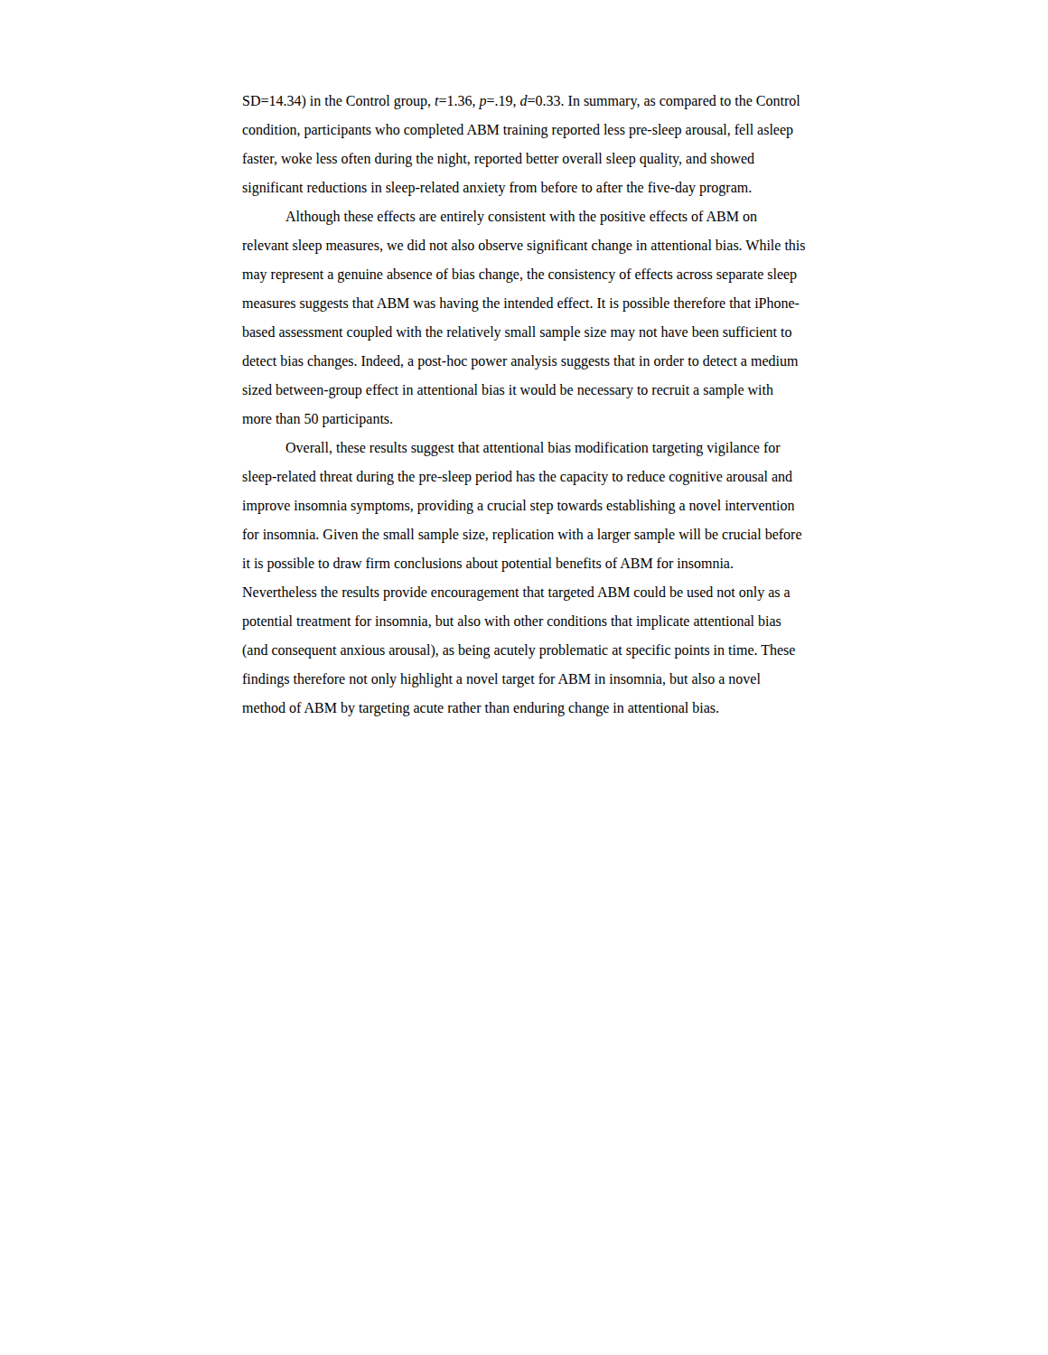SD=14.34) in the Control group, t=1.36, p=.19, d=0.33. In summary, as compared to the Control condition, participants who completed ABM training reported less pre-sleep arousal, fell asleep faster, woke less often during the night, reported better overall sleep quality, and showed significant reductions in sleep-related anxiety from before to after the five-day program.
Although these effects are entirely consistent with the positive effects of ABM on relevant sleep measures, we did not also observe significant change in attentional bias. While this may represent a genuine absence of bias change, the consistency of effects across separate sleep measures suggests that ABM was having the intended effect. It is possible therefore that iPhone-based assessment coupled with the relatively small sample size may not have been sufficient to detect bias changes. Indeed, a post-hoc power analysis suggests that in order to detect a medium sized between-group effect in attentional bias it would be necessary to recruit a sample with more than 50 participants.
Overall, these results suggest that attentional bias modification targeting vigilance for sleep-related threat during the pre-sleep period has the capacity to reduce cognitive arousal and improve insomnia symptoms, providing a crucial step towards establishing a novel intervention for insomnia. Given the small sample size, replication with a larger sample will be crucial before it is possible to draw firm conclusions about potential benefits of ABM for insomnia. Nevertheless the results provide encouragement that targeted ABM could be used not only as a potential treatment for insomnia, but also with other conditions that implicate attentional bias (and consequent anxious arousal), as being acutely problematic at specific points in time. These findings therefore not only highlight a novel target for ABM in insomnia, but also a novel method of ABM by targeting acute rather than enduring change in attentional bias.